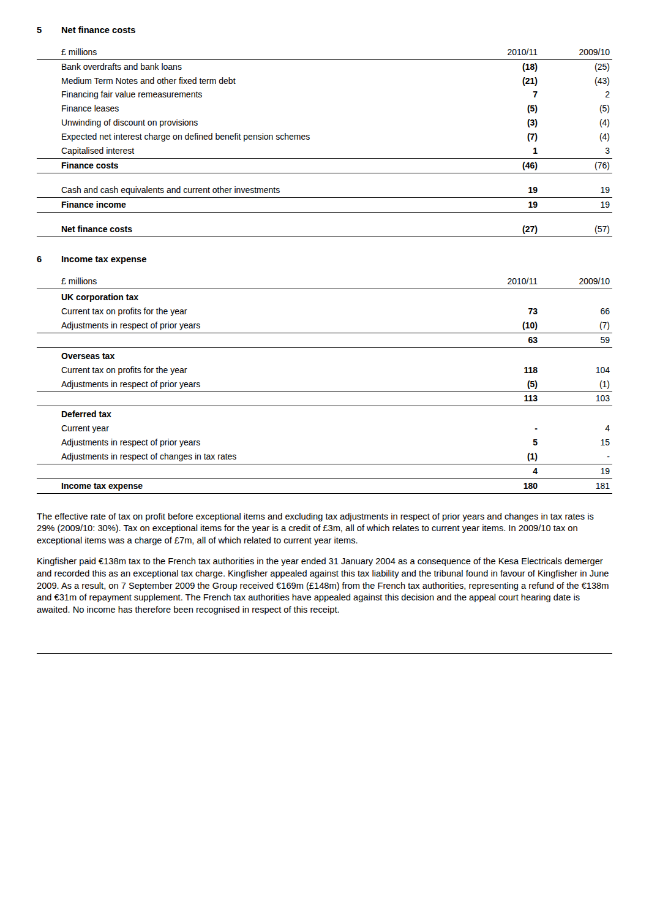5 Net finance costs
| £ millions | 2010/11 | 2009/10 |
| --- | --- | --- |
| Bank overdrafts and bank loans | (18) | (25) |
| Medium Term Notes and other fixed term debt | (21) | (43) |
| Financing fair value remeasurements | 7 | 2 |
| Finance leases | (5) | (5) |
| Unwinding of discount on provisions | (3) | (4) |
| Expected net interest charge on defined benefit pension schemes | (7) | (4) |
| Capitalised interest | 1 | 3 |
| Finance costs | (46) | (76) |
| Cash and cash equivalents and current other investments | 19 | 19 |
| Finance income | 19 | 19 |
| Net finance costs | (27) | (57) |
6 Income tax expense
| £ millions | 2010/11 | 2009/10 |
| --- | --- | --- |
| UK corporation tax | | |
| Current tax on profits for the year | 73 | 66 |
| Adjustments in respect of prior years | (10) | (7) |
| | 63 | 59 |
| Overseas tax | | |
| Current tax on profits for the year | 118 | 104 |
| Adjustments in respect of prior years | (5) | (1) |
| | 113 | 103 |
| Deferred tax | | |
| Current year | - | 4 |
| Adjustments in respect of prior years | 5 | 15 |
| Adjustments in respect of changes in tax rates | (1) | - |
| | 4 | 19 |
| Income tax expense | 180 | 181 |
The effective rate of tax on profit before exceptional items and excluding tax adjustments in respect of prior years and changes in tax rates is 29% (2009/10: 30%). Tax on exceptional items for the year is a credit of £3m, all of which relates to current year items. In 2009/10 tax on exceptional items was a charge of £7m, all of which related to current year items.
Kingfisher paid €138m tax to the French tax authorities in the year ended 31 January 2004 as a consequence of the Kesa Electricals demerger and recorded this as an exceptional tax charge. Kingfisher appealed against this tax liability and the tribunal found in favour of Kingfisher in June 2009. As a result, on 7 September 2009 the Group received €169m (£148m) from the French tax authorities, representing a refund of the €138m and €31m of repayment supplement. The French tax authorities have appealed against this decision and the appeal court hearing date is awaited. No income has therefore been recognised in respect of this receipt.